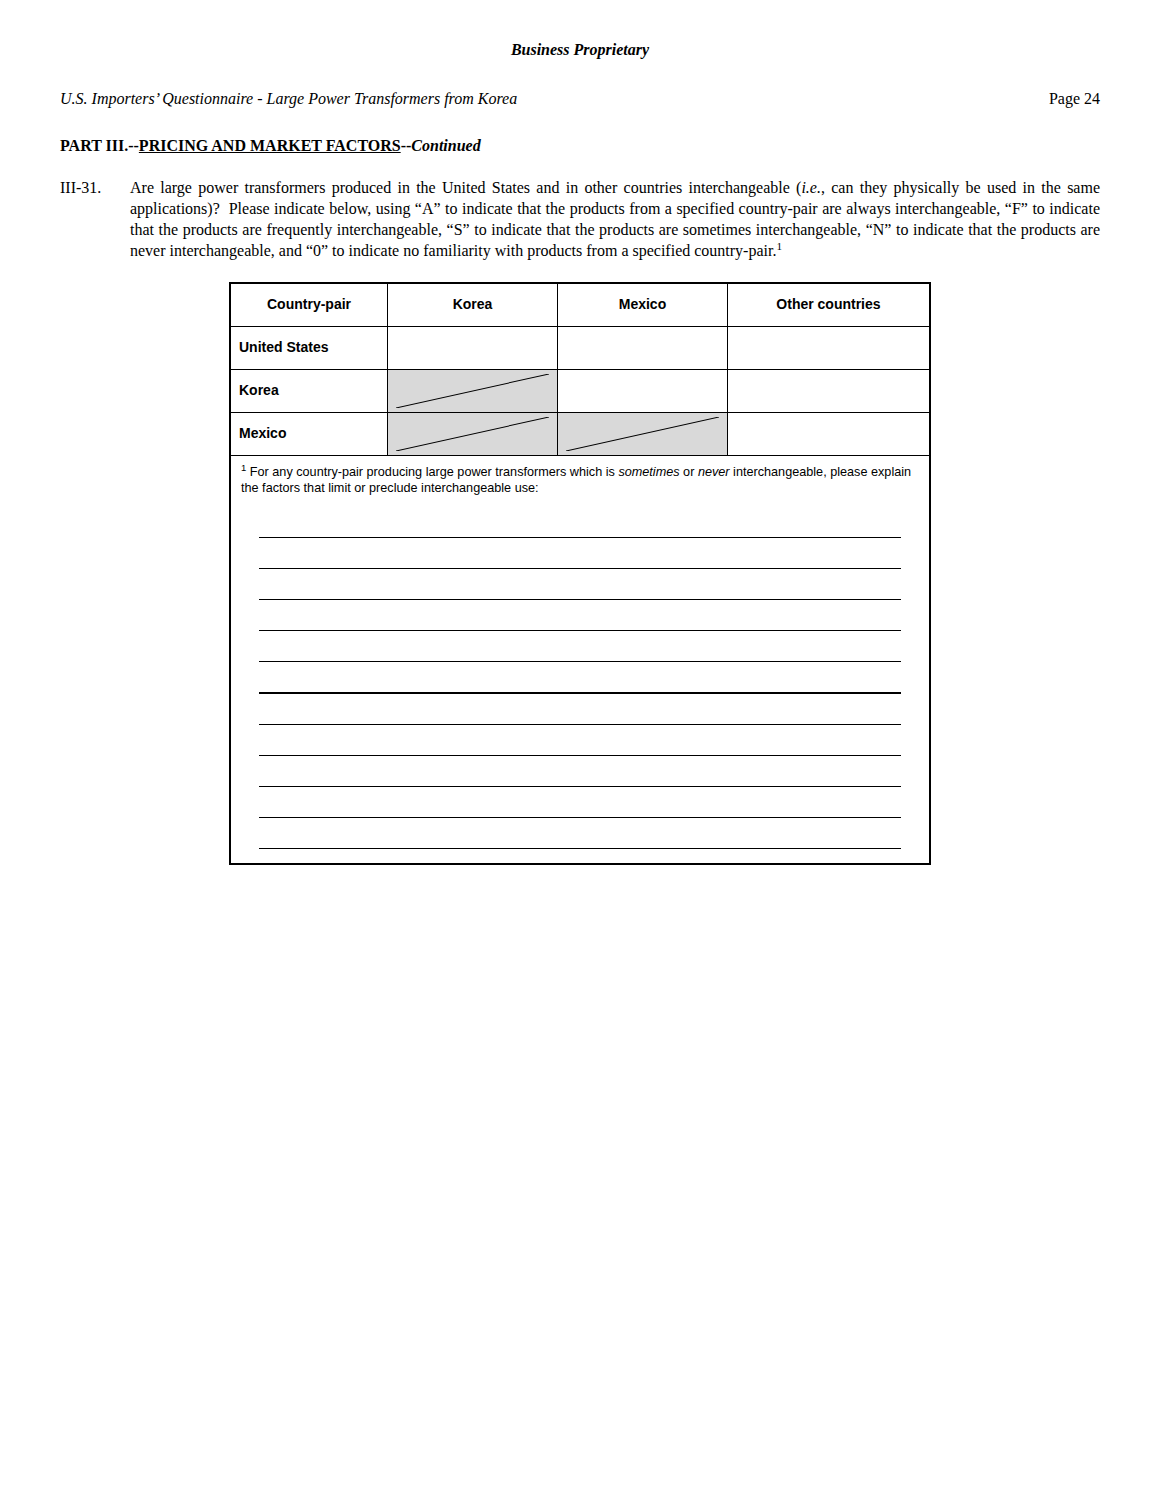Business Proprietary
U.S. Importers’ Questionnaire - Large Power Transformers from Korea
Page 24
PART III.--PRICING AND MARKET FACTORS--Continued
III-31.
Are large power transformers produced in the United States and in other countries interchangeable (i.e., can they physically be used in the same applications)? Please indicate below, using “A” to indicate that the products from a specified country-pair are always interchangeable, “F” to indicate that the products are frequently interchangeable, “S” to indicate that the products are sometimes interchangeable, “N” to indicate that the products are never interchangeable, and “0” to indicate no familiarity with products from a specified country-pair.1
| Country-pair | Korea | Mexico | Other countries |
| --- | --- | --- | --- |
| United States | | | |
| Korea | | | |
| Mexico | | | |
1 For any country-pair producing large power transformers which is sometimes or never interchangeable, please explain the factors that limit or preclude interchangeable use: